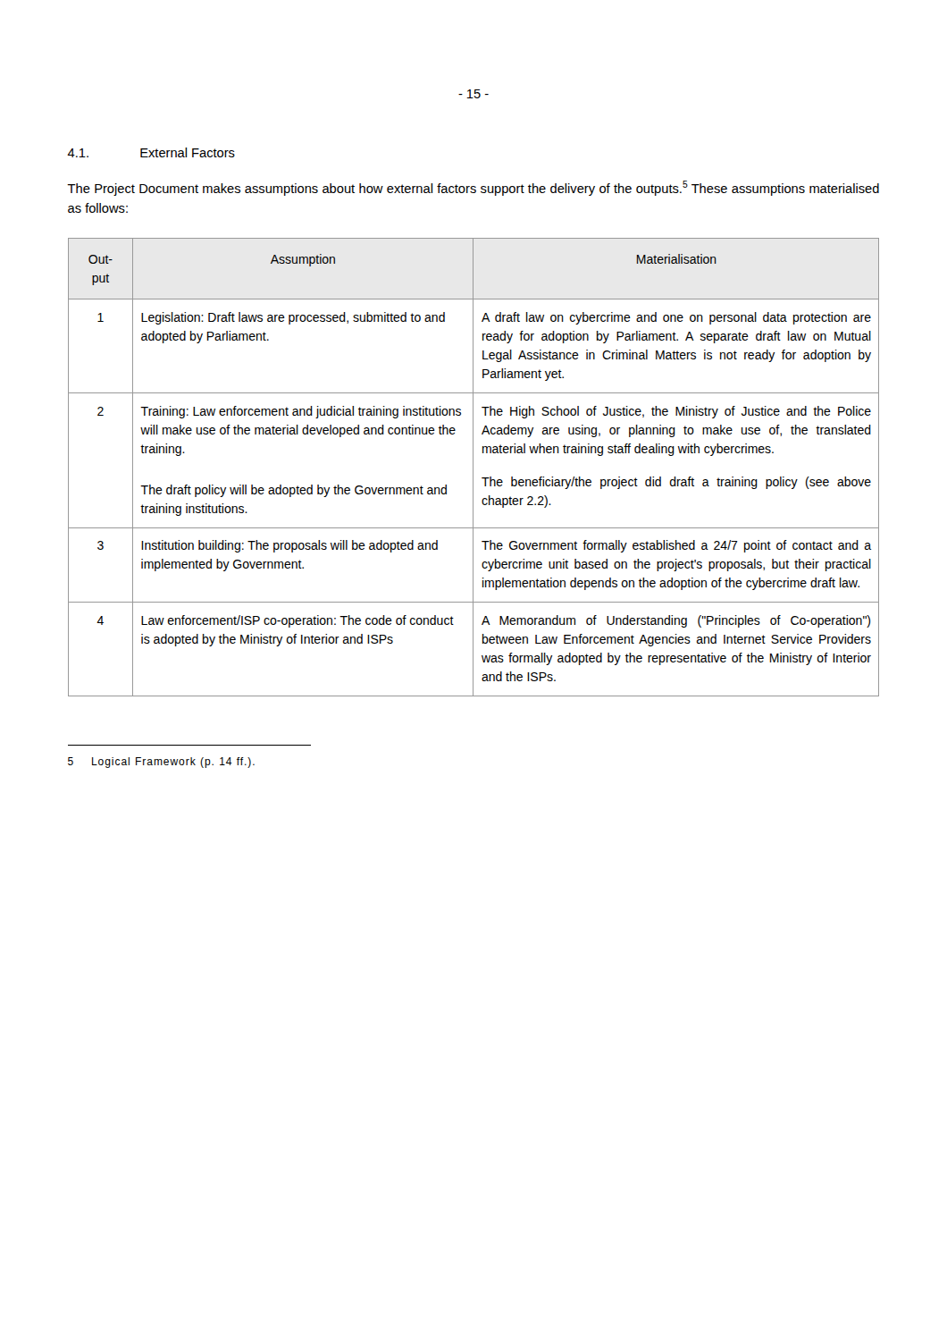- 15 -
4.1. External Factors
The Project Document makes assumptions about how external factors support the delivery of the outputs.5 These assumptions materialised as follows:
| Out- put | Assumption | Materialisation |
| --- | --- | --- |
| 1 | Legislation: Draft laws are processed, submitted to and adopted by Parliament. | A draft law on cybercrime and one on personal data protection are ready for adoption by Parliament. A separate draft law on Mutual Legal Assistance in Criminal Matters is not ready for adoption by Parliament yet. |
| 2 | Training: Law enforcement and judicial training institutions will make use of the material developed and continue the training. The draft policy will be adopted by the Government and training institutions. | The High School of Justice, the Ministry of Justice and the Police Academy are using, or planning to make use of, the translated material when training staff dealing with cybercrimes. The beneficiary/the project did draft a training policy (see above chapter 2.2). |
| 3 | Institution building: The proposals will be adopted and implemented by Government. | The Government formally established a 24/7 point of contact and a cybercrime unit based on the project's proposals, but their practical implementation depends on the adoption of the cybercrime draft law. |
| 4 | Law enforcement/ISP co-operation: The code of conduct is adopted by the Ministry of Interior and ISPs | A Memorandum of Understanding ("Principles of Co-operation") between Law Enforcement Agencies and Internet Service Providers was formally adopted by the representative of the Ministry of Interior and the ISPs. |
5 Logical Framework (p. 14 ff.).